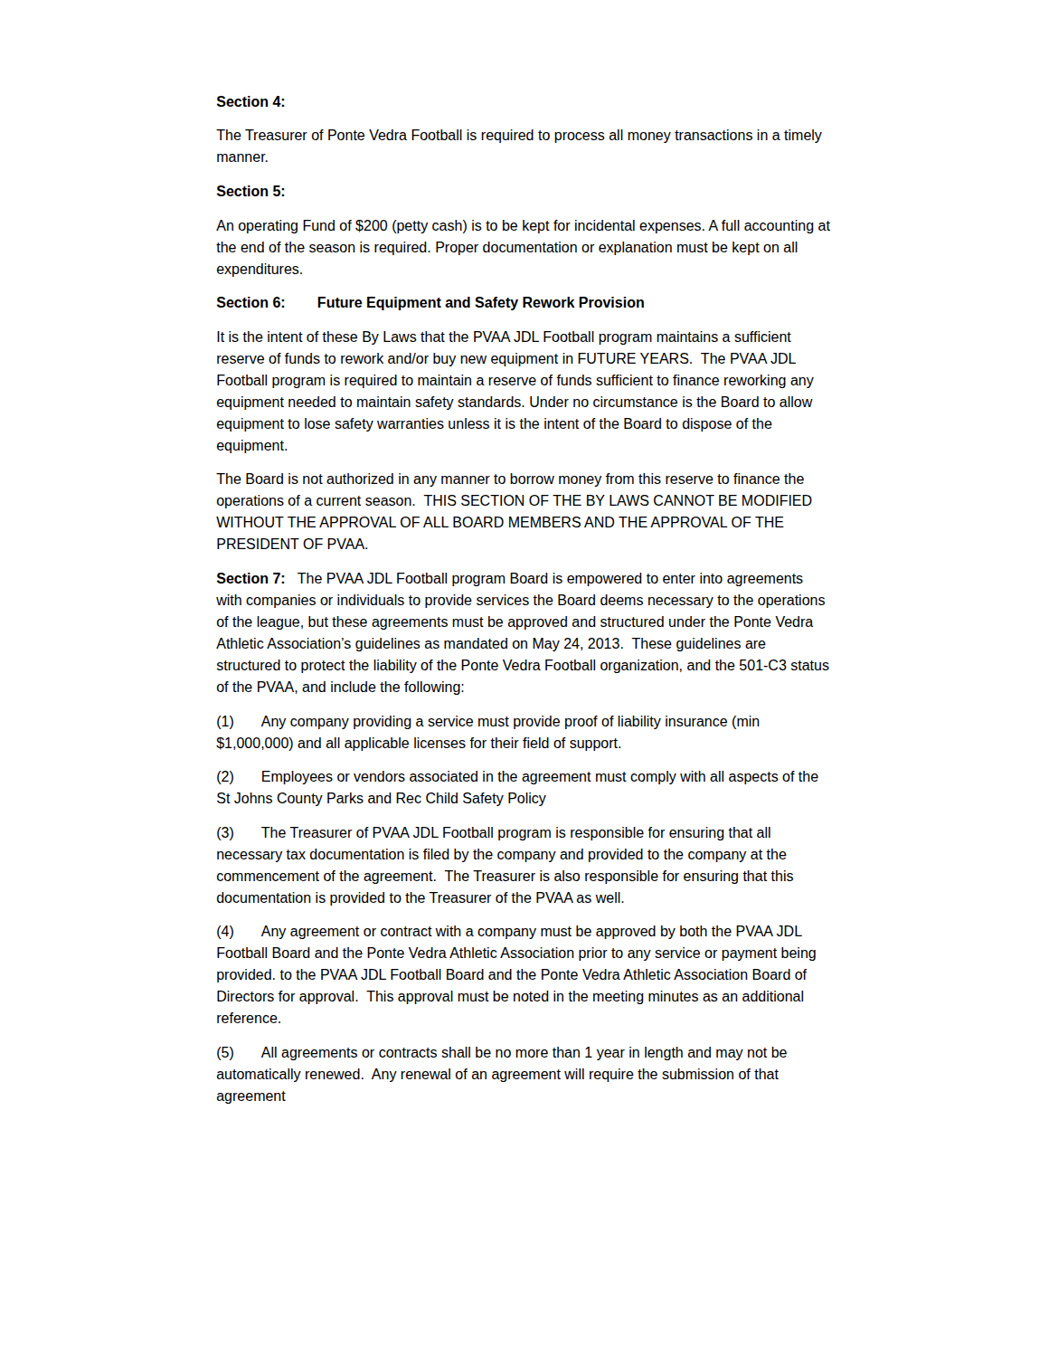Section 4:
The Treasurer of Ponte Vedra Football is required to process all money transactions in a timely manner.
Section 5:
An operating Fund of $200 (petty cash) is to be kept for incidental expenses. A full accounting at the end of the season is required. Proper documentation or explanation must be kept on all expenditures.
Section 6: Future Equipment and Safety Rework Provision
It is the intent of these By Laws that the PVAA JDL Football program maintains a sufficient reserve of funds to rework and/or buy new equipment in FUTURE YEARS. The PVAA JDL Football program is required to maintain a reserve of funds sufficient to finance reworking any equipment needed to maintain safety standards. Under no circumstance is the Board to allow equipment to lose safety warranties unless it is the intent of the Board to dispose of the equipment.
The Board is not authorized in any manner to borrow money from this reserve to finance the operations of a current season. THIS SECTION OF THE BY LAWS CANNOT BE MODIFIED WITHOUT THE APPROVAL OF ALL BOARD MEMBERS AND THE APPROVAL OF THE PRESIDENT OF PVAA.
Section 7: The PVAA JDL Football program Board is empowered to enter into agreements with companies or individuals to provide services the Board deems necessary to the operations of the league, but these agreements must be approved and structured under the Ponte Vedra Athletic Association’s guidelines as mandated on May 24, 2013. These guidelines are structured to protect the liability of the Ponte Vedra Football organization, and the 501-C3 status of the PVAA, and include the following:
(1) Any company providing a service must provide proof of liability insurance (min $1,000,000) and all applicable licenses for their field of support.
(2) Employees or vendors associated in the agreement must comply with all aspects of the St Johns County Parks and Rec Child Safety Policy
(3) The Treasurer of PVAA JDL Football program is responsible for ensuring that all necessary tax documentation is filed by the company and provided to the company at the commencement of the agreement. The Treasurer is also responsible for ensuring that this documentation is provided to the Treasurer of the PVAA as well.
(4) Any agreement or contract with a company must be approved by both the PVAA JDL Football Board and the Ponte Vedra Athletic Association prior to any service or payment being provided. to the PVAA JDL Football Board and the Ponte Vedra Athletic Association Board of Directors for approval. This approval must be noted in the meeting minutes as an additional reference.
(5) All agreements or contracts shall be no more than 1 year in length and may not be automatically renewed. Any renewal of an agreement will require the submission of that agreement